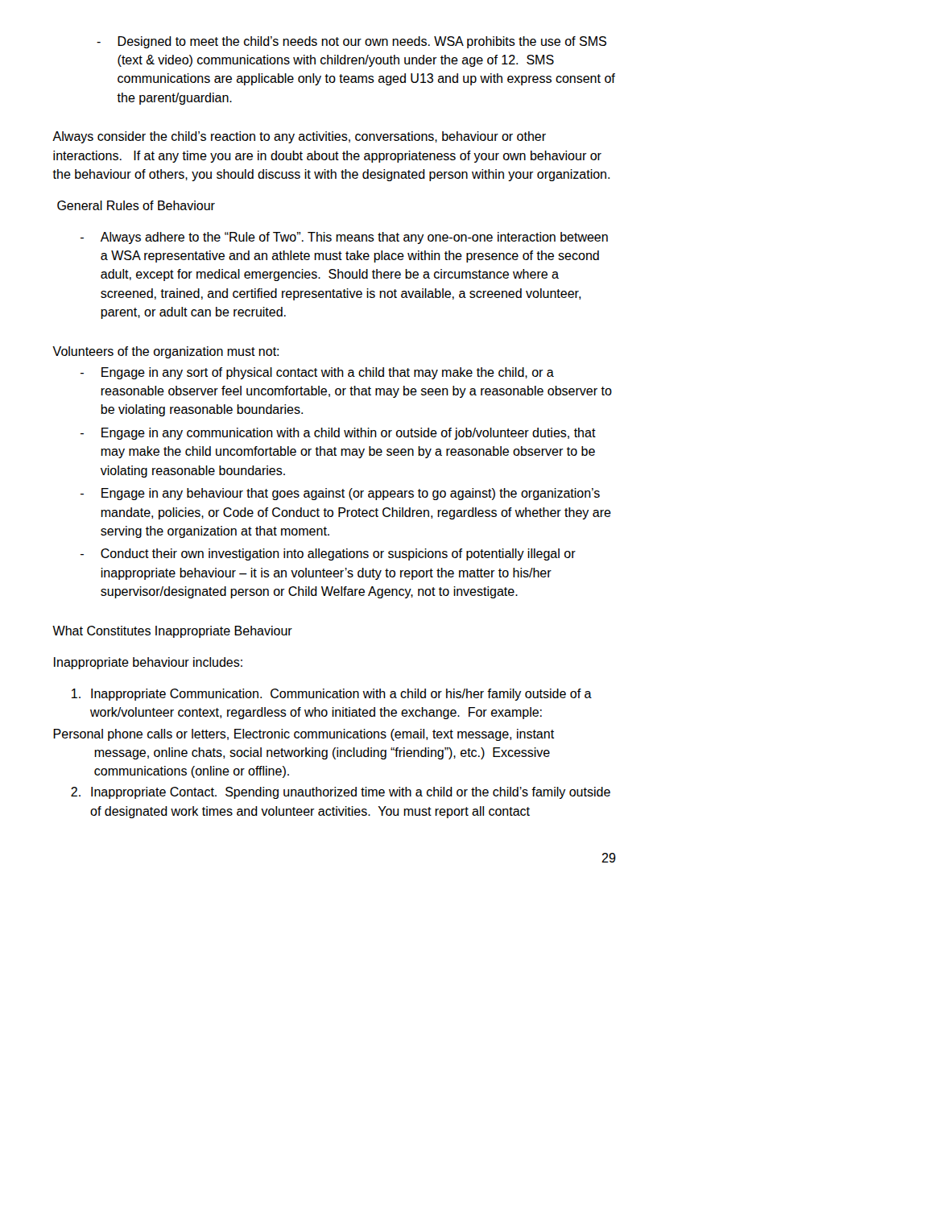Designed to meet the child’s needs not our own needs. WSA prohibits the use of SMS (text & video) communications with children/youth under the age of 12. SMS communications are applicable only to teams aged U13 and up with express consent of the parent/guardian.
Always consider the child’s reaction to any activities, conversations, behaviour or other interactions. If at any time you are in doubt about the appropriateness of your own behaviour or the behaviour of others, you should discuss it with the designated person within your organization.
General Rules of Behaviour
Always adhere to the “Rule of Two”. This means that any one-on-one interaction between a WSA representative and an athlete must take place within the presence of the second adult, except for medical emergencies. Should there be a circumstance where a screened, trained, and certified representative is not available, a screened volunteer, parent, or adult can be recruited.
Volunteers of the organization must not:
Engage in any sort of physical contact with a child that may make the child, or a reasonable observer feel uncomfortable, or that may be seen by a reasonable observer to be violating reasonable boundaries.
Engage in any communication with a child within or outside of job/volunteer duties, that may make the child uncomfortable or that may be seen by a reasonable observer to be violating reasonable boundaries.
Engage in any behaviour that goes against (or appears to go against) the organization’s mandate, policies, or Code of Conduct to Protect Children, regardless of whether they are serving the organization at that moment.
Conduct their own investigation into allegations or suspicions of potentially illegal or inappropriate behaviour – it is an volunteer’s duty to report the matter to his/her supervisor/designated person or Child Welfare Agency, not to investigate.
What Constitutes Inappropriate Behaviour
Inappropriate behaviour includes:
Inappropriate Communication. Communication with a child or his/her family outside of a work/volunteer context, regardless of who initiated the exchange. For example:
Personal phone calls or letters, Electronic communications (email, text message, instant message, online chats, social networking (including “friending”), etc.) Excessive communications (online or offline).
Inappropriate Contact. Spending unauthorized time with a child or the child’s family outside of designated work times and volunteer activities. You must report all contact
29